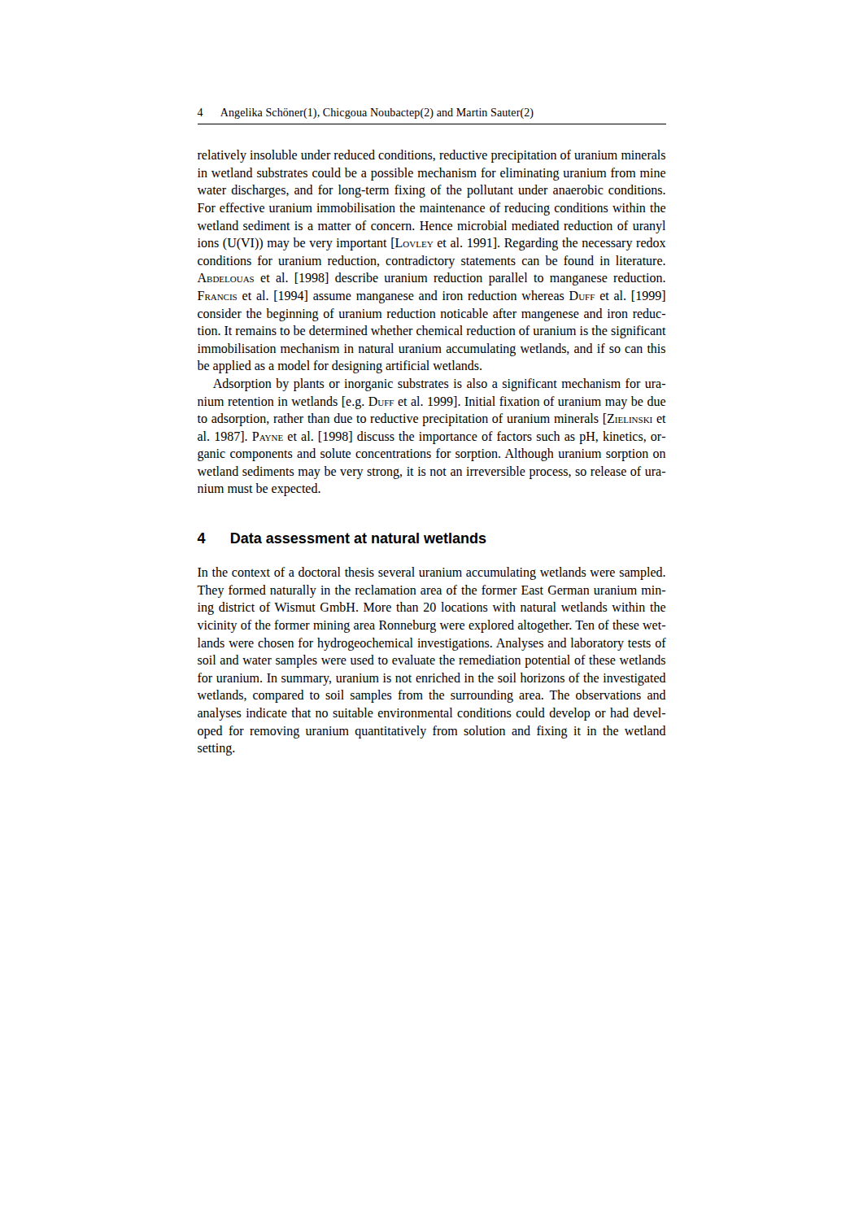4 Angelika Schöner(1), Chicgoua Noubactep(2) and Martin Sauter(2)
relatively insoluble under reduced conditions, reductive precipitation of uranium minerals in wetland substrates could be a possible mechanism for eliminating uranium from mine water discharges, and for long-term fixing of the pollutant under anaerobic conditions. For effective uranium immobilisation the maintenance of reducing conditions within the wetland sediment is a matter of concern. Hence microbial mediated reduction of uranyl ions (U(VI)) may be very important [Lovley et al. 1991]. Regarding the necessary redox conditions for uranium reduction, contradictory statements can be found in literature. Abdelouas et al. [1998] describe uranium reduction parallel to manganese reduction. Francis et al. [1994] assume manganese and iron reduction whereas Duff et al. [1999] consider the beginning of uranium reduction noticable after mangenese and iron reduction. It remains to be determined whether chemical reduction of uranium is the significant immobilisation mechanism in natural uranium accumulating wetlands, and if so can this be applied as a model for designing artificial wetlands.
Adsorption by plants or inorganic substrates is also a significant mechanism for uranium retention in wetlands [e.g. Duff et al. 1999]. Initial fixation of uranium may be due to adsorption, rather than due to reductive precipitation of uranium minerals [Zielinski et al. 1987]. Payne et al. [1998] discuss the importance of factors such as pH, kinetics, organic components and solute concentrations for sorption. Although uranium sorption on wetland sediments may be very strong, it is not an irreversible process, so release of uranium must be expected.
4 Data assessment at natural wetlands
In the context of a doctoral thesis several uranium accumulating wetlands were sampled. They formed naturally in the reclamation area of the former East German uranium mining district of Wismut GmbH. More than 20 locations with natural wetlands within the vicinity of the former mining area Ronneburg were explored altogether. Ten of these wetlands were chosen for hydrogeochemical investigations. Analyses and laboratory tests of soil and water samples were used to evaluate the remediation potential of these wetlands for uranium. In summary, uranium is not enriched in the soil horizons of the investigated wetlands, compared to soil samples from the surrounding area. The observations and analyses indicate that no suitable environmental conditions could develop or had developed for removing uranium quantitatively from solution and fixing it in the wetland setting.